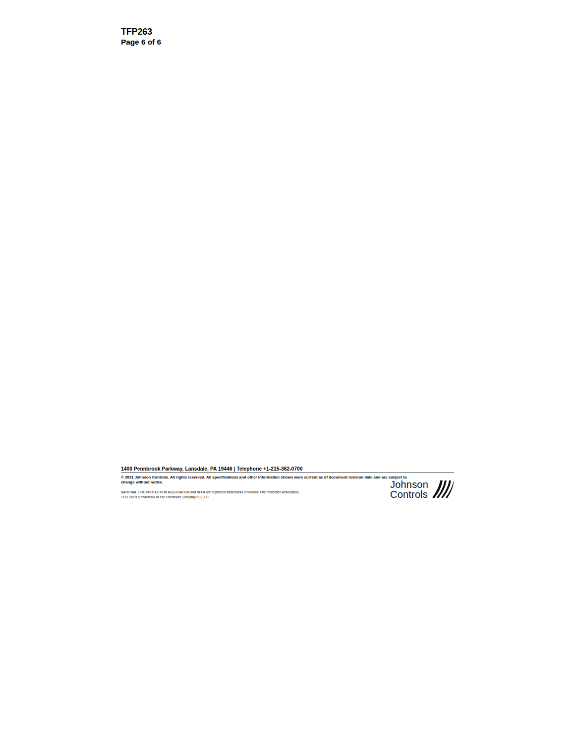TFP263
Page 6 of 6
1400 Pennbrook Parkway, Lansdale, PA 19446 | Telephone +1-215-362-0700
© 2021 Johnson Controls. All rights reserved. All specifications and other information shown were current as of document revision date and are subject to change without notice.
NATIONAL FIRE PROTECTION ASSOCIATION and NFPA are registered trademarks of National Fire Protection Association;
TEFLON is a trademark of The Chemours Company FC, LLC
Johnson Controls